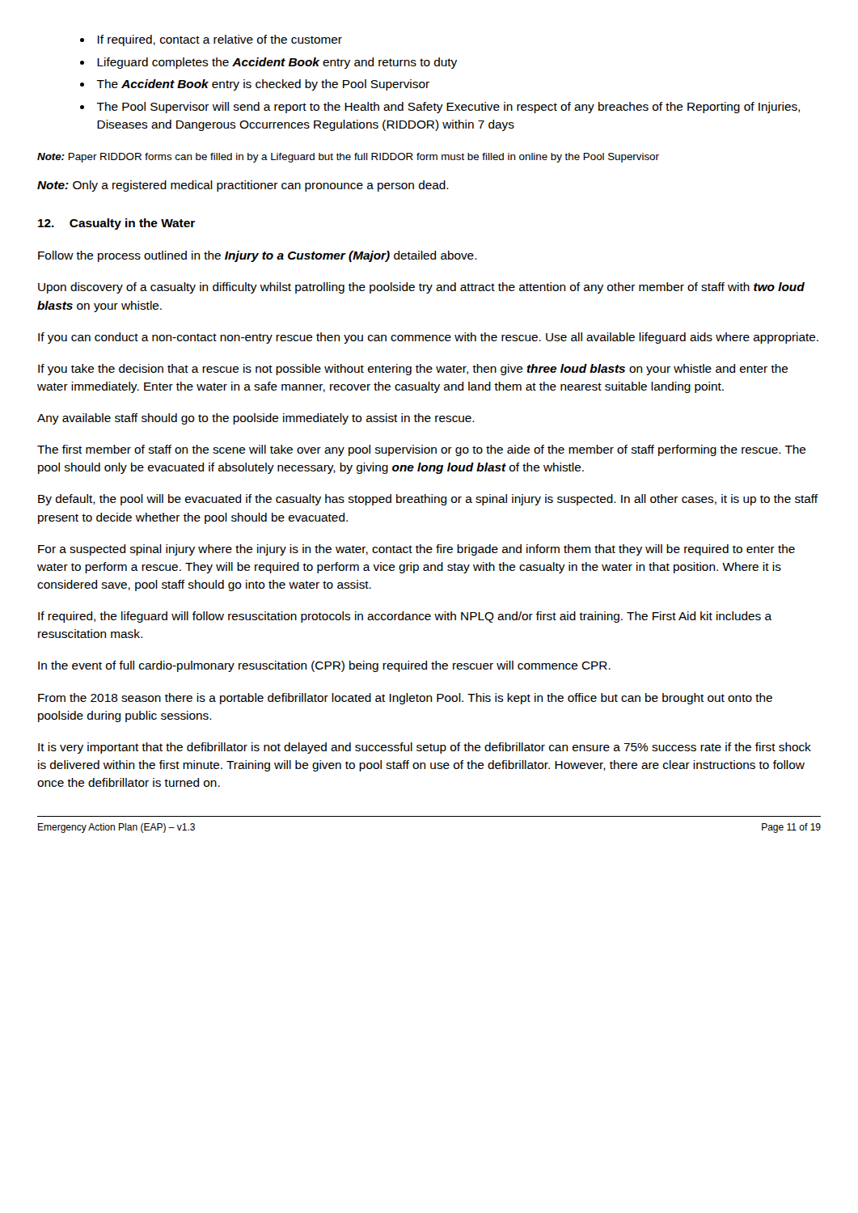If required, contact a relative of the customer
Lifeguard completes the Accident Book entry and returns to duty
The Accident Book entry is checked by the Pool Supervisor
The Pool Supervisor will send a report to the Health and Safety Executive in respect of any breaches of the Reporting of Injuries, Diseases and Dangerous Occurrences Regulations (RIDDOR) within 7 days
Note: Paper RIDDOR forms can be filled in by a Lifeguard but the full RIDDOR form must be filled in online by the Pool Supervisor
Note: Only a registered medical practitioner can pronounce a person dead.
12. Casualty in the Water
Follow the process outlined in the Injury to a Customer (Major) detailed above.
Upon discovery of a casualty in difficulty whilst patrolling the poolside try and attract the attention of any other member of staff with two loud blasts on your whistle.
If you can conduct a non-contact non-entry rescue then you can commence with the rescue. Use all available lifeguard aids where appropriate.
If you take the decision that a rescue is not possible without entering the water, then give three loud blasts on your whistle and enter the water immediately. Enter the water in a safe manner, recover the casualty and land them at the nearest suitable landing point.
Any available staff should go to the poolside immediately to assist in the rescue.
The first member of staff on the scene will take over any pool supervision or go to the aide of the member of staff performing the rescue. The pool should only be evacuated if absolutely necessary, by giving one long loud blast of the whistle.
By default, the pool will be evacuated if the casualty has stopped breathing or a spinal injury is suspected. In all other cases, it is up to the staff present to decide whether the pool should be evacuated.
For a suspected spinal injury where the injury is in the water, contact the fire brigade and inform them that they will be required to enter the water to perform a rescue. They will be required to perform a vice grip and stay with the casualty in the water in that position. Where it is considered save, pool staff should go into the water to assist.
If required, the lifeguard will follow resuscitation protocols in accordance with NPLQ and/or first aid training. The First Aid kit includes a resuscitation mask.
In the event of full cardio-pulmonary resuscitation (CPR) being required the rescuer will commence CPR.
From the 2018 season there is a portable defibrillator located at Ingleton Pool. This is kept in the office but can be brought out onto the poolside during public sessions.
It is very important that the defibrillator is not delayed and successful setup of the defibrillator can ensure a 75% success rate if the first shock is delivered within the first minute. Training will be given to pool staff on use of the defibrillator. However, there are clear instructions to follow once the defibrillator is turned on.
Emergency Action Plan (EAP) – v1.3 Page 11 of 19